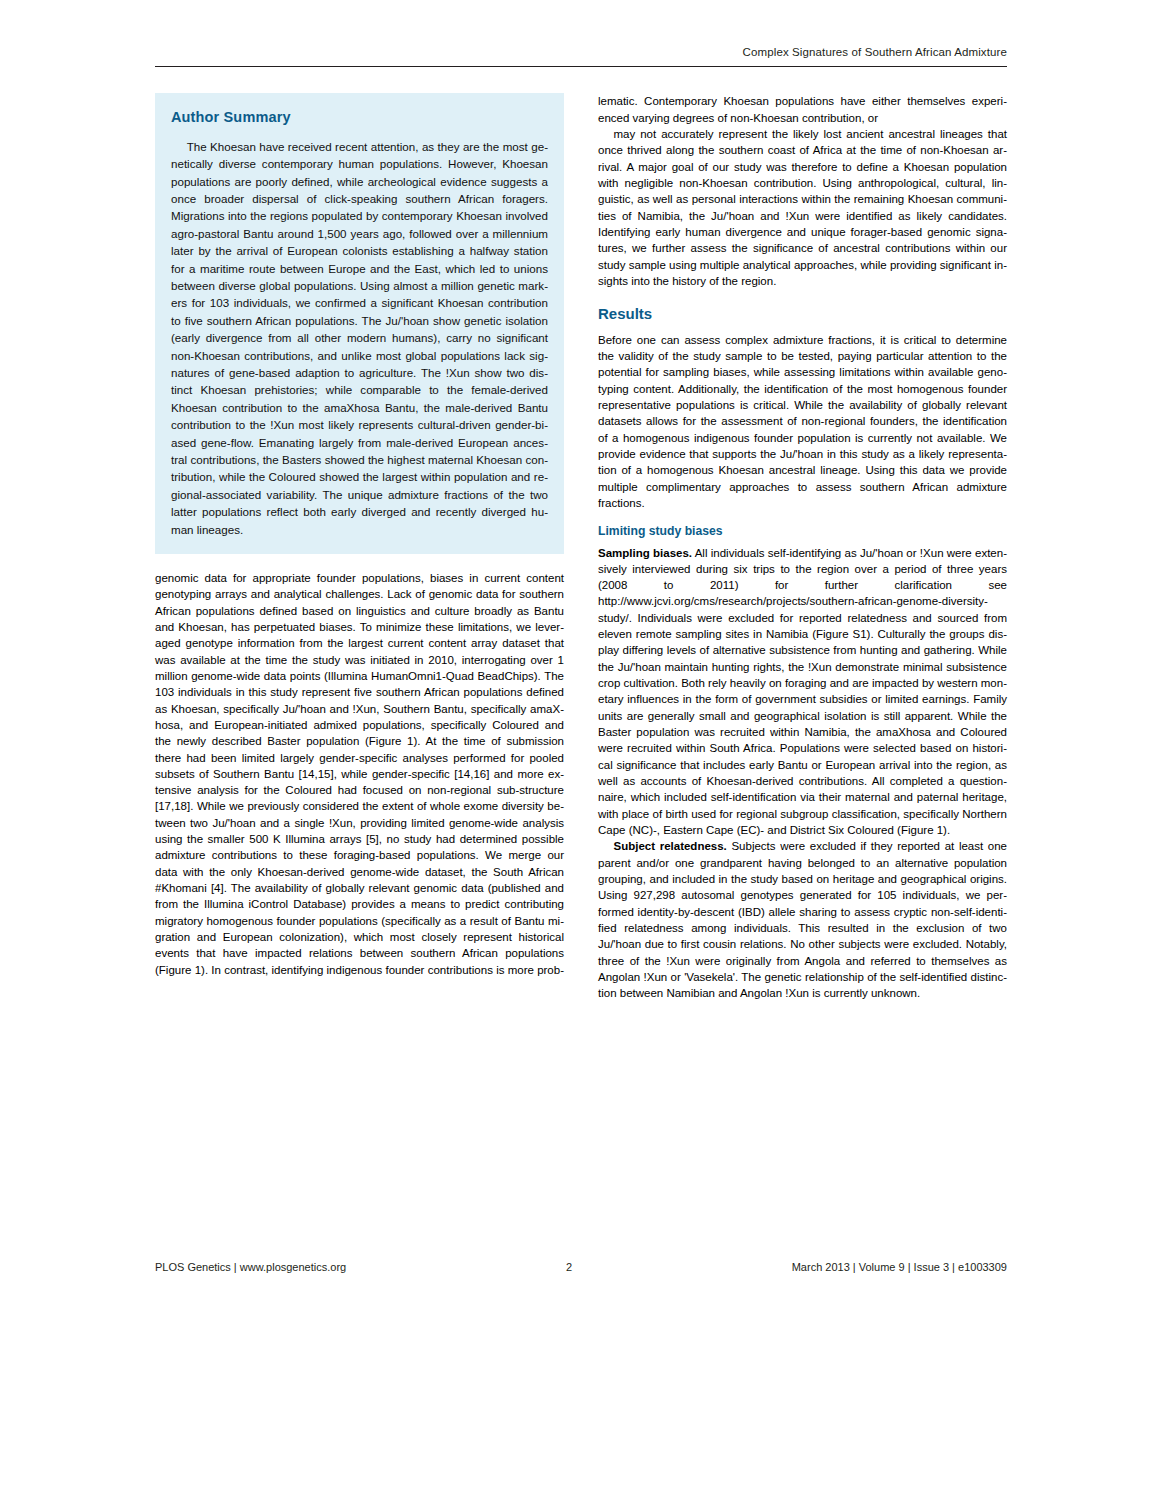Complex Signatures of Southern African Admixture
Author Summary
The Khoesan have received recent attention, as they are the most genetically diverse contemporary human populations. However, Khoesan populations are poorly defined, while archeological evidence suggests a once broader dispersal of click-speaking southern African foragers. Migrations into the regions populated by contemporary Khoesan involved agro-pastoral Bantu around 1,500 years ago, followed over a millennium later by the arrival of European colonists establishing a halfway station for a maritime route between Europe and the East, which led to unions between diverse global populations. Using almost a million genetic markers for 103 individuals, we confirmed a significant Khoesan contribution to five southern African populations. The Ju/'hoan show genetic isolation (early divergence from all other modern humans), carry no significant non-Khoesan contributions, and unlike most global populations lack signatures of gene-based adaption to agriculture. The !Xun show two distinct Khoesan prehistories; while comparable to the female-derived Khoesan contribution to the amaXhosa Bantu, the male-derived Bantu contribution to the !Xun most likely represents cultural-driven gender-biased gene-flow. Emanating largely from male-derived European ancestral contributions, the Basters showed the highest maternal Khoesan contribution, while the Coloured showed the largest within population and regional-associated variability. The unique admixture fractions of the two latter populations reflect both early diverged and recently diverged human lineages.
genomic data for appropriate founder populations, biases in current content genotyping arrays and analytical challenges. Lack of genomic data for southern African populations defined based on linguistics and culture broadly as Bantu and Khoesan, has perpetuated biases. To minimize these limitations, we leveraged genotype information from the largest current content array dataset that was available at the time the study was initiated in 2010, interrogating over 1 million genome-wide data points (Illumina HumanOmni1-Quad BeadChips). The 103 individuals in this study represent five southern African populations defined as Khoesan, specifically Ju/'hoan and !Xun, Southern Bantu, specifically amaXhosa, and European-initiated admixed populations, specifically Coloured and the newly described Baster population (Figure 1). At the time of submission there had been limited largely gender-specific analyses performed for pooled subsets of Southern Bantu [14,15], while gender-specific [14,16] and more extensive analysis for the Coloured had focused on non-regional sub-structure [17,18]. While we previously considered the extent of whole exome diversity between two Ju/'hoan and a single !Xun, providing limited genome-wide analysis using the smaller 500 K Illumina arrays [5], no study had determined possible admixture contributions to these foraging-based populations. We merge our data with the only Khoesan-derived genome-wide dataset, the South African #Khomani [4]. The availability of globally relevant genomic data (published and from the Illumina iControl Database) provides a means to predict contributing migratory homogenous founder populations (specifically as a result of Bantu migration and European colonization), which most closely represent historical events that have impacted relations between southern African populations (Figure 1). In contrast, identifying indigenous founder contributions is more problematic. Contemporary Khoesan populations have either themselves experienced varying degrees of non-Khoesan contribution, or
may not accurately represent the likely lost ancient ancestral lineages that once thrived along the southern coast of Africa at the time of non-Khoesan arrival. A major goal of our study was therefore to define a Khoesan population with negligible non-Khoesan contribution. Using anthropological, cultural, linguistic, as well as personal interactions within the remaining Khoesan communities of Namibia, the Ju/'hoan and !Xun were identified as likely candidates. Identifying early human divergence and unique forager-based genomic signatures, we further assess the significance of ancestral contributions within our study sample using multiple analytical approaches, while providing significant insights into the history of the region.
Results
Before one can assess complex admixture fractions, it is critical to determine the validity of the study sample to be tested, paying particular attention to the potential for sampling biases, while assessing limitations within available genotyping content. Additionally, the identification of the most homogenous founder representative populations is critical. While the availability of globally relevant datasets allows for the assessment of non-regional founders, the identification of a homogenous indigenous founder population is currently not available. We provide evidence that supports the Ju/'hoan in this study as a likely representation of a homogenous Khoesan ancestral lineage. Using this data we provide multiple complimentary approaches to assess southern African admixture fractions.
Limiting study biases
Sampling biases. All individuals self-identifying as Ju/'hoan or !Xun were extensively interviewed during six trips to the region over a period of three years (2008 to 2011) for further clarification see http://www.jcvi.org/cms/research/projects/southern-african-genome-diversity-study/. Individuals were excluded for reported relatedness and sourced from eleven remote sampling sites in Namibia (Figure S1). Culturally the groups display differing levels of alternative subsistence from hunting and gathering. While the Ju/'hoan maintain hunting rights, the !Xun demonstrate minimal subsistence crop cultivation. Both rely heavily on foraging and are impacted by western monetary influences in the form of government subsidies or limited earnings. Family units are generally small and geographical isolation is still apparent. While the Baster population was recruited within Namibia, the amaXhosa and Coloured were recruited within South Africa. Populations were selected based on historical significance that includes early Bantu or European arrival into the region, as well as accounts of Khoesan-derived contributions. All completed a questionnaire, which included self-identification via their maternal and paternal heritage, with place of birth used for regional subgroup classification, specifically Northern Cape (NC)-, Eastern Cape (EC)- and District Six Coloured (Figure 1).
Subject relatedness. Subjects were excluded if they reported at least one parent and/or one grandparent having belonged to an alternative population grouping, and included in the study based on heritage and geographical origins. Using 927,298 autosomal genotypes generated for 105 individuals, we performed identity-by-descent (IBD) allele sharing to assess cryptic non-self-identified relatedness among individuals. This resulted in the exclusion of two Ju/'hoan due to first cousin relations. No other subjects were excluded. Notably, three of the !Xun were originally from Angola and referred to themselves as Angolan !Xun or 'Vasekela'. The genetic relationship of the self-identified distinction between Namibian and Angolan !Xun is currently unknown.
PLOS Genetics | www.plosgenetics.org
2
March 2013 | Volume 9 | Issue 3 | e1003309